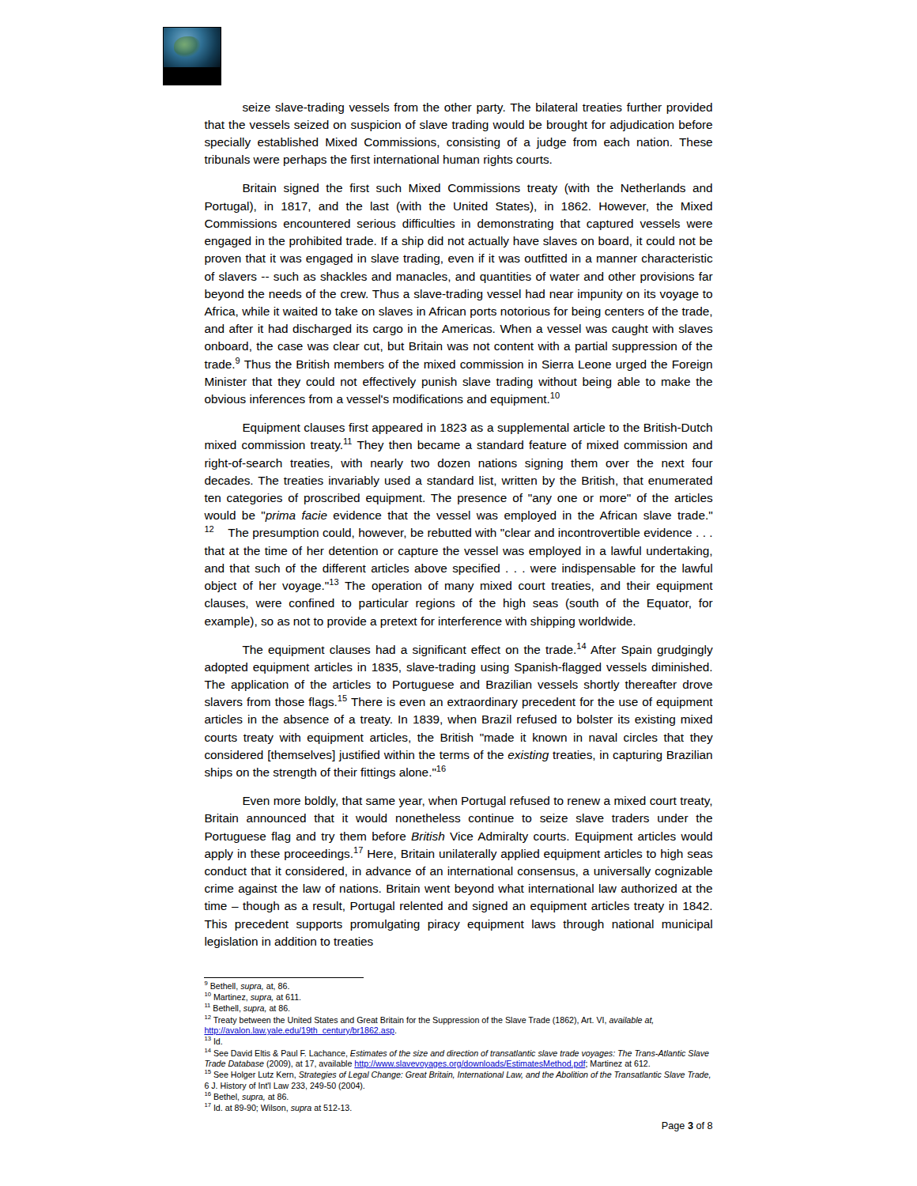one earth FUTURE
seize slave-trading vessels from the other party. The bilateral treaties further provided that the vessels seized on suspicion of slave trading would be brought for adjudication before specially established Mixed Commissions, consisting of a judge from each nation. These tribunals were perhaps the first international human rights courts.
Britain signed the first such Mixed Commissions treaty (with the Netherlands and Portugal), in 1817, and the last (with the United States), in 1862. However, the Mixed Commissions encountered serious difficulties in demonstrating that captured vessels were engaged in the prohibited trade. If a ship did not actually have slaves on board, it could not be proven that it was engaged in slave trading, even if it was outfitted in a manner characteristic of slavers -- such as shackles and manacles, and quantities of water and other provisions far beyond the needs of the crew. Thus a slave-trading vessel had near impunity on its voyage to Africa, while it waited to take on slaves in African ports notorious for being centers of the trade, and after it had discharged its cargo in the Americas. When a vessel was caught with slaves onboard, the case was clear cut, but Britain was not content with a partial suppression of the trade.9 Thus the British members of the mixed commission in Sierra Leone urged the Foreign Minister that they could not effectively punish slave trading without being able to make the obvious inferences from a vessel's modifications and equipment.10
Equipment clauses first appeared in 1823 as a supplemental article to the British-Dutch mixed commission treaty.11 They then became a standard feature of mixed commission and right-of-search treaties, with nearly two dozen nations signing them over the next four decades. The treaties invariably used a standard list, written by the British, that enumerated ten categories of proscribed equipment. The presence of "any one or more" of the articles would be "prima facie evidence that the vessel was employed in the African slave trade." 12 The presumption could, however, be rebutted with "clear and incontrovertible evidence . . . that at the time of her detention or capture the vessel was employed in a lawful undertaking, and that such of the different articles above specified . . . were indispensable for the lawful object of her voyage."13 The operation of many mixed court treaties, and their equipment clauses, were confined to particular regions of the high seas (south of the Equator, for example), so as not to provide a pretext for interference with shipping worldwide.
The equipment clauses had a significant effect on the trade.14 After Spain grudgingly adopted equipment articles in 1835, slave-trading using Spanish-flagged vessels diminished. The application of the articles to Portuguese and Brazilian vessels shortly thereafter drove slavers from those flags.15 There is even an extraordinary precedent for the use of equipment articles in the absence of a treaty. In 1839, when Brazil refused to bolster its existing mixed courts treaty with equipment articles, the British "made it known in naval circles that they considered [themselves] justified within the terms of the existing treaties, in capturing Brazilian ships on the strength of their fittings alone."16
Even more boldly, that same year, when Portugal refused to renew a mixed court treaty, Britain announced that it would nonetheless continue to seize slave traders under the Portuguese flag and try them before British Vice Admiralty courts. Equipment articles would apply in these proceedings.17 Here, Britain unilaterally applied equipment articles to high seas conduct that it considered, in advance of an international consensus, a universally cognizable crime against the law of nations. Britain went beyond what international law authorized at the time – though as a result, Portugal relented and signed an equipment articles treaty in 1842. This precedent supports promulgating piracy equipment laws through national municipal legislation in addition to treaties
9 Bethell, supra, at, 86.
10 Martinez, supra, at 611.
11 Bethell, supra, at 86.
12 Treaty between the United States and Great Britain for the Suppression of the Slave Trade (1862), Art. VI, available at,
http://avalon.law.yale.edu/19th_century/br1862.asp.
13 Id.
14 See David Eltis & Paul F. Lachance, Estimates of the size and direction of transatlantic slave trade voyages: The Trans-Atlantic Slave Trade Database (2009), at 17, available http://www.slavevoyages.org/downloads/EstimatesMethod.pdf; Martinez at 612.
15 See Holger Lutz Kern, Strategies of Legal Change: Great Britain, International Law, and the Abolition of the Transatlantic Slave Trade, 6 J. History of Int'l Law 233, 249-50 (2004).
16 Bethel, supra, at 86.
17 Id. at 89-90; Wilson, supra at 512-13.
Page 3 of 8